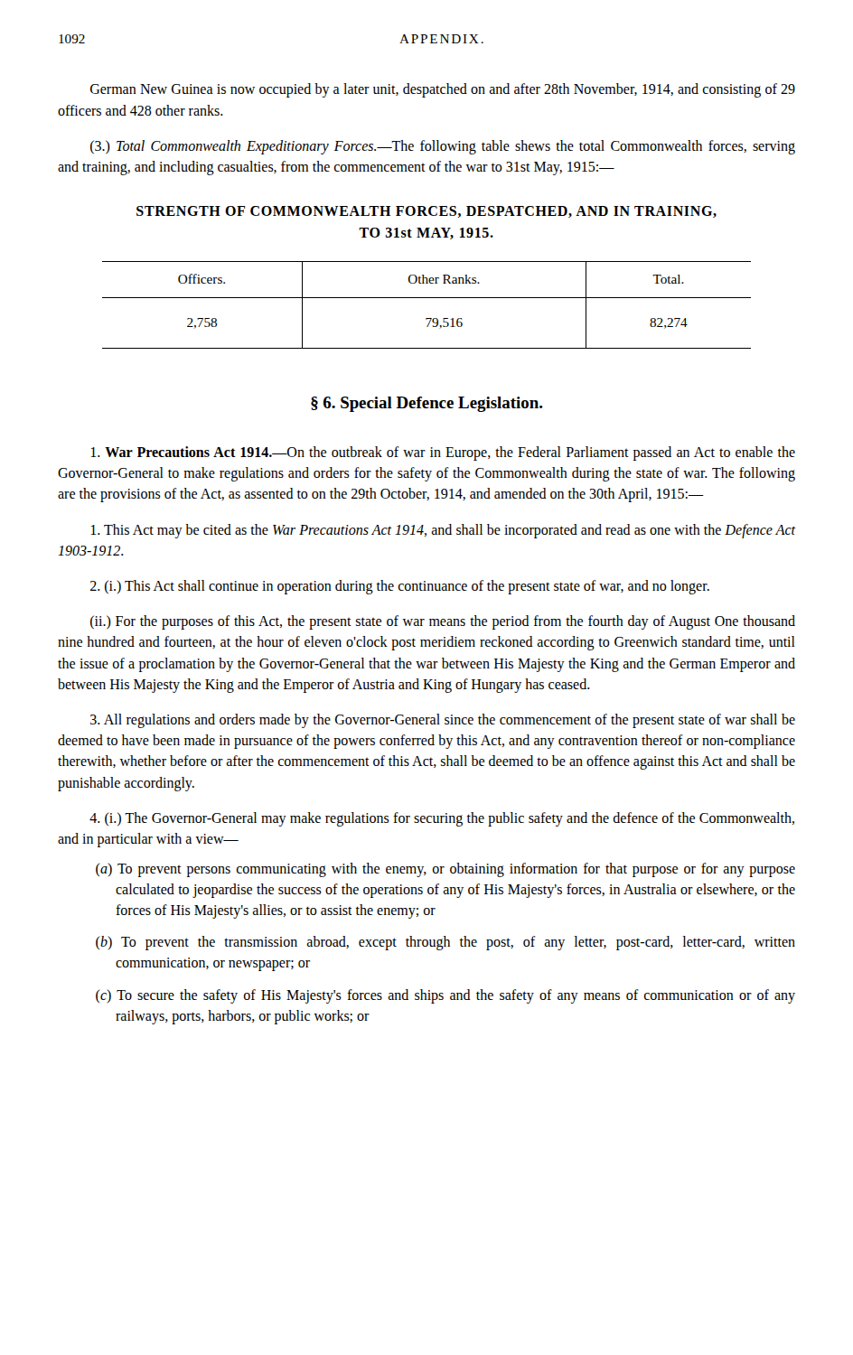1092 APPENDIX.
German New Guinea is now occupied by a later unit, despatched on and after 28th November, 1914, and consisting of 29 officers and 428 other ranks.
(3.) Total Commonwealth Expeditionary Forces.—The following table shews the total Commonwealth forces, serving and training, and including casualties, from the commencement of the war to 31st May, 1915:—
STRENGTH OF COMMONWEALTH FORCES, DESPATCHED, AND IN TRAINING,
TO 31st MAY, 1915.
| Officers. | Other Ranks. | Total. |
| --- | --- | --- |
| 2,758 | 79,516 | 82,274 |
§ 6. Special Defence Legislation.
1. War Precautions Act 1914.—On the outbreak of war in Europe, the Federal Parliament passed an Act to enable the Governor-General to make regulations and orders for the safety of the Commonwealth during the state of war. The following are the provisions of the Act, as assented to on the 29th October, 1914, and amended on the 30th April, 1915:—
1. This Act may be cited as the War Precautions Act 1914, and shall be incorporated and read as one with the Defence Act 1903-1912.
2. (i.) This Act shall continue in operation during the continuance of the present state of war, and no longer.
(ii.) For the purposes of this Act, the present state of war means the period from the fourth day of August One thousand nine hundred and fourteen, at the hour of eleven o'clock post meridiem reckoned according to Greenwich standard time, until the issue of a proclamation by the Governor-General that the war between His Majesty the King and the German Emperor and between His Majesty the King and the Emperor of Austria and King of Hungary has ceased.
3. All regulations and orders made by the Governor-General since the commencement of the present state of war shall be deemed to have been made in pursuance of the powers conferred by this Act, and any contravention thereof or non-compliance therewith, whether before or after the commencement of this Act, shall be deemed to be an offence against this Act and shall be punishable accordingly.
4. (i.) The Governor-General may make regulations for securing the public safety and the defence of the Commonwealth, and in particular with a view—
(a) To prevent persons communicating with the enemy, or obtaining information for that purpose or for any purpose calculated to jeopardise the success of the operations of any of His Majesty's forces, in Australia or elsewhere, or the forces of His Majesty's allies, or to assist the enemy; or
(b) To prevent the transmission abroad, except through the post, of any letter, post-card, letter-card, written communication, or newspaper; or
(c) To secure the safety of His Majesty's forces and ships and the safety of any means of communication or of any railways, ports, harbors, or public works; or